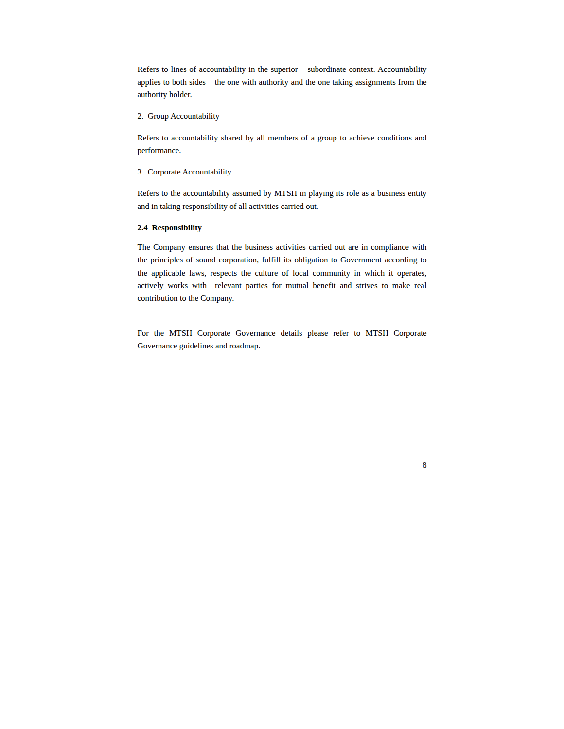Refers to lines of accountability in the superior – subordinate context. Accountability applies to both sides – the one with authority and the one taking assignments from the authority holder.
2. Group Accountability
Refers to accountability shared by all members of a group to achieve conditions and performance.
3. Corporate Accountability
Refers to the accountability assumed by MTSH in playing its role as a business entity and in taking responsibility of all activities carried out.
2.4 Responsibility
The Company ensures that the business activities carried out are in compliance with the principles of sound corporation, fulfill its obligation to Government according to the applicable laws, respects the culture of local community in which it operates, actively works with relevant parties for mutual benefit and strives to make real contribution to the Company.
For the MTSH Corporate Governance details please refer to MTSH Corporate Governance guidelines and roadmap.
8